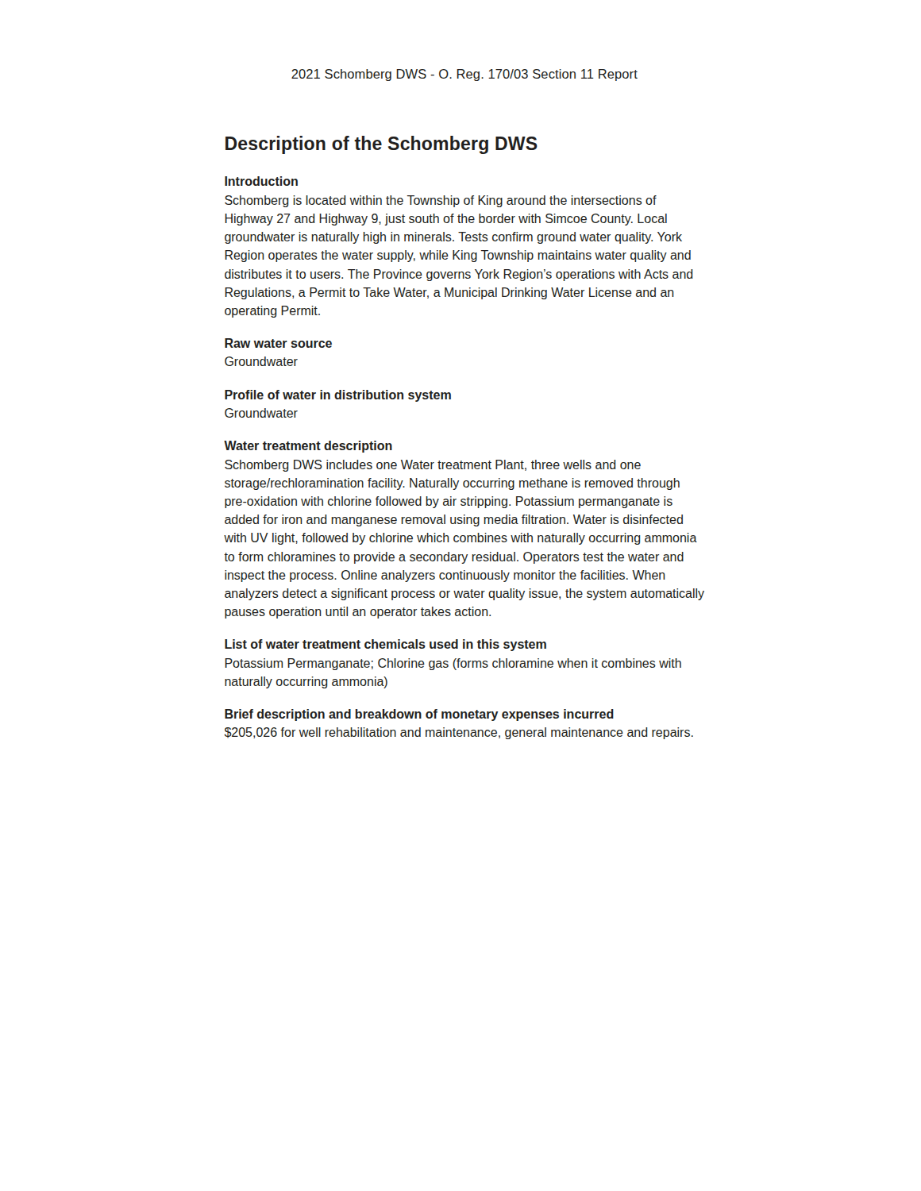2021 Schomberg DWS - O. Reg. 170/03 Section 11 Report
Description of the Schomberg DWS
Introduction
Schomberg is located within the Township of King around the intersections of Highway 27 and Highway 9, just south of the border with Simcoe County. Local groundwater is naturally high in minerals. Tests confirm ground water quality. York Region operates the water supply, while King Township maintains water quality and distributes it to users. The Province governs York Region’s operations with Acts and Regulations, a Permit to Take Water, a Municipal Drinking Water License and an operating Permit.
Raw water source
Groundwater
Profile of water in distribution system
Groundwater
Water treatment description
Schomberg DWS includes one Water treatment Plant, three wells and one storage/rechloramination facility. Naturally occurring methane is removed through pre-oxidation with chlorine followed by air stripping. Potassium permanganate is added for iron and manganese removal using media filtration. Water is disinfected with UV light, followed by chlorine which combines with naturally occurring ammonia to form chloramines to provide a secondary residual. Operators test the water and inspect the process. Online analyzers continuously monitor the facilities. When analyzers detect a significant process or water quality issue, the system automatically pauses operation until an operator takes action.
List of water treatment chemicals used in this system
Potassium Permanganate; Chlorine gas (forms chloramine when it combines with naturally occurring ammonia)
Brief description and breakdown of monetary expenses incurred
$205,026 for well rehabilitation and maintenance, general maintenance and repairs.